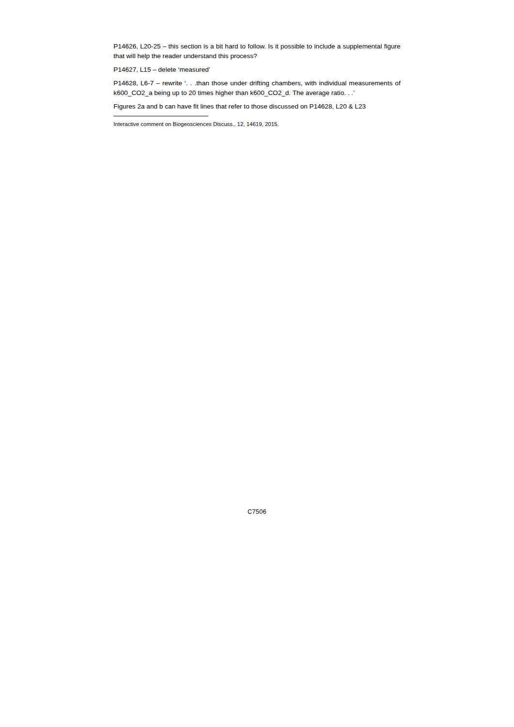P14626, L20-25 – this section is a bit hard to follow. Is it possible to include a supplemental figure that will help the reader understand this process?
P14627, L15 – delete ‘measured’
P14628, L6-7 – rewrite ‘. . .than those under drifting chambers, with individual measurements of k600_CO2_a being up to 20 times higher than k600_CO2_d. The average ratio. . .’
Figures 2a and b can have fit lines that refer to those discussed on P14628, L20 & L23
Interactive comment on Biogeosciences Discuss., 12, 14619, 2015.
C7506